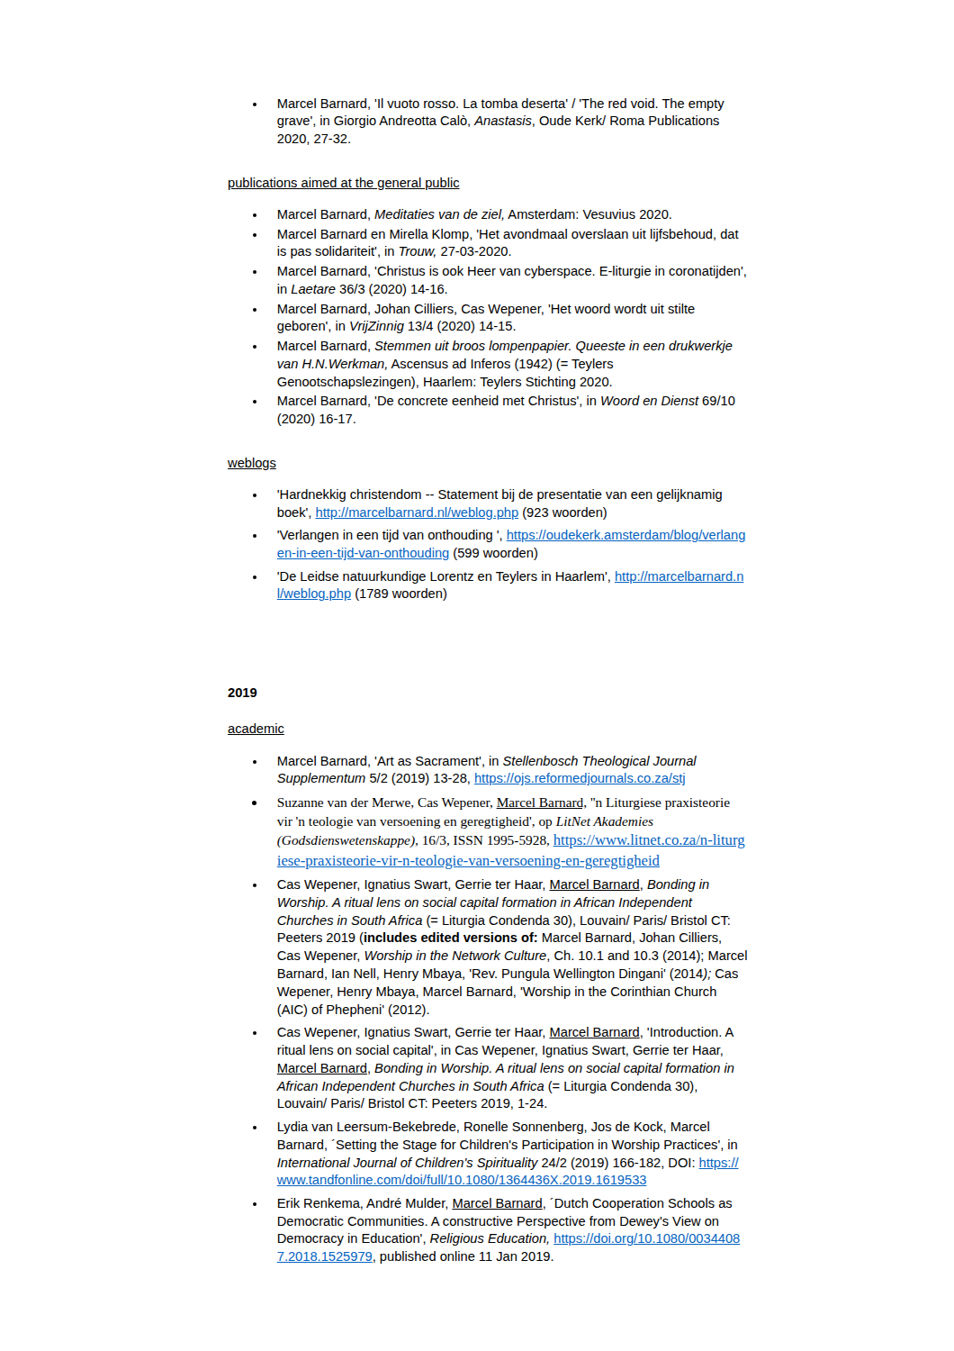Marcel Barnard, 'Il vuoto rosso. La tomba deserta' / 'The red void. The empty grave', in Giorgio Andreotta Calò, Anastasis, Oude Kerk/ Roma Publications 2020, 27-32.
publications aimed at the general public
Marcel Barnard, Meditaties van de ziel, Amsterdam: Vesuvius 2020.
Marcel Barnard en Mirella Klomp, 'Het avondmaal overslaan uit lijfsbehoud, dat is pas solidariteit', in Trouw, 27-03-2020.
Marcel Barnard, 'Christus is ook Heer van cyberspace. E-liturgie in coronatijden', in Laetare 36/3 (2020) 14-16.
Marcel Barnard, Johan Cilliers, Cas Wepener, 'Het woord wordt uit stilte geboren', in VrijZinnig 13/4 (2020) 14-15.
Marcel Barnard, Stemmen uit broos lompenpapier. Queeste in een drukwerkje van H.N.Werkman, Ascensus ad Inferos (1942) (= Teylers Genootschapslezingen), Haarlem: Teylers Stichting 2020.
Marcel Barnard, 'De concrete eenheid met Christus', in Woord en Dienst 69/10 (2020) 16-17.
weblogs
'Hardnekkig christendom -- Statement bij de presentatie van een gelijknamig boek', http://marcelbarnard.nl/weblog.php (923 woorden)
'Verlangen in een tijd van onthouding ', https://oudekerk.amsterdam/blog/verlangen-in-een-tijd-van-onthouding (599 woorden)
'De Leidse natuurkundige Lorentz en Teylers in Haarlem', http://marcelbarnard.nl/weblog.php (1789 woorden)
2019
academic
Marcel Barnard, 'Art as Sacrament', in Stellenbosch Theological Journal Supplementum 5/2 (2019) 13-28, https://ojs.reformedjournals.co.za/stj
Suzanne van der Merwe, Cas Wepener, Marcel Barnard, ''n Liturgiese praxisteorie vir 'n teologie van versoening en geregtigheid', op LitNet Akademies (Godsdienswetenskappe), 16/3, ISSN 1995-5928, https://www.litnet.co.za/n-liturgiese-praxisteorie-vir-n-teologie-van-versoening-en-geregtigheid
Cas Wepener, Ignatius Swart, Gerrie ter Haar, Marcel Barnard, Bonding in Worship. A ritual lens on social capital formation in African Independent Churches in South Africa (= Liturgia Condenda 30), Louvain/ Paris/ Bristol CT: Peeters 2019 (includes edited versions of: Marcel Barnard, Johan Cilliers, Cas Wepener, Worship in the Network Culture, Ch. 10.1 and 10.3 (2014); Marcel Barnard, Ian Nell, Henry Mbaya, 'Rev. Pungula Wellington Dingani' (2014); Cas Wepener, Henry Mbaya, Marcel Barnard, 'Worship in the Corinthian Church (AIC) of Phepheni' (2012).
Cas Wepener, Ignatius Swart, Gerrie ter Haar, Marcel Barnard, 'Introduction. A ritual lens on social capital', in Cas Wepener, Ignatius Swart, Gerrie ter Haar, Marcel Barnard, Bonding in Worship. A ritual lens on social capital formation in African Independent Churches in South Africa (= Liturgia Condenda 30), Louvain/ Paris/ Bristol CT: Peeters 2019, 1-24.
Lydia van Leersum-Bekebrede, Ronelle Sonnenberg, Jos de Kock, Marcel Barnard, ´Setting the Stage for Children's Participation in Worship Practices', in International Journal of Children's Spirituality 24/2 (2019) 166-182, DOI: https://www.tandfonline.com/doi/full/10.1080/1364436X.2019.1619533
Erik Renkema, André Mulder, Marcel Barnard, ´Dutch Cooperation Schools as Democratic Communities. A constructive Perspective from Dewey's View on Democracy in Education', Religious Education, https://doi.org/10.1080/00344087.2018.1525979, published online 11 Jan 2019.